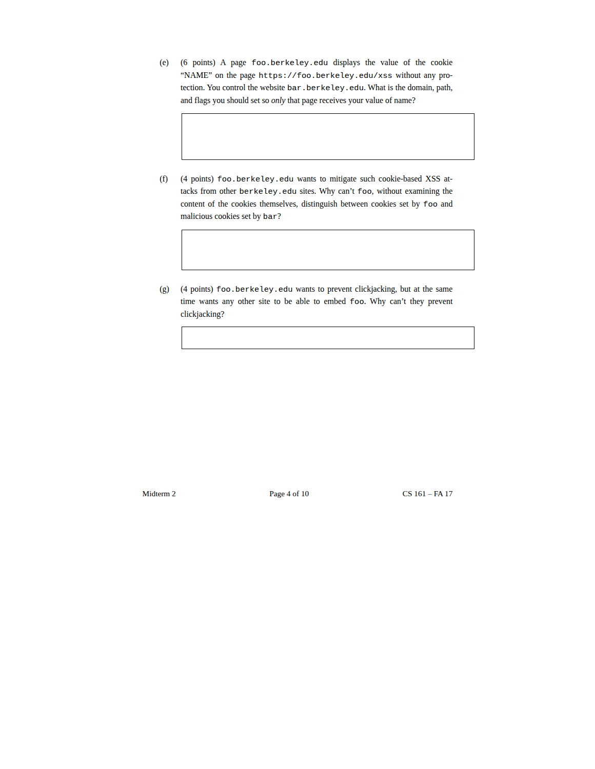(e)
(6 points) A page foo.berkeley.edu displays the value of the cookie “NAME” on the page https://foo.berkeley.edu/xss without any protection. You control the website bar.berkeley.edu. What is the domain, path, and flags you should set so only that page receives your value of name?
(f)
(4 points) foo.berkeley.edu wants to mitigate such cookie-based XSS attacks from other berkeley.edu sites. Why can’t foo, without examining the content of the cookies themselves, distinguish between cookies set by foo and malicious cookies set by bar?
(g)
(4 points) foo.berkeley.edu wants to prevent clickjacking, but at the same time wants any other site to be able to embed foo. Why can’t they prevent clickjacking?
Midterm 2 Page 4 of 10 CS 161 – FA 17